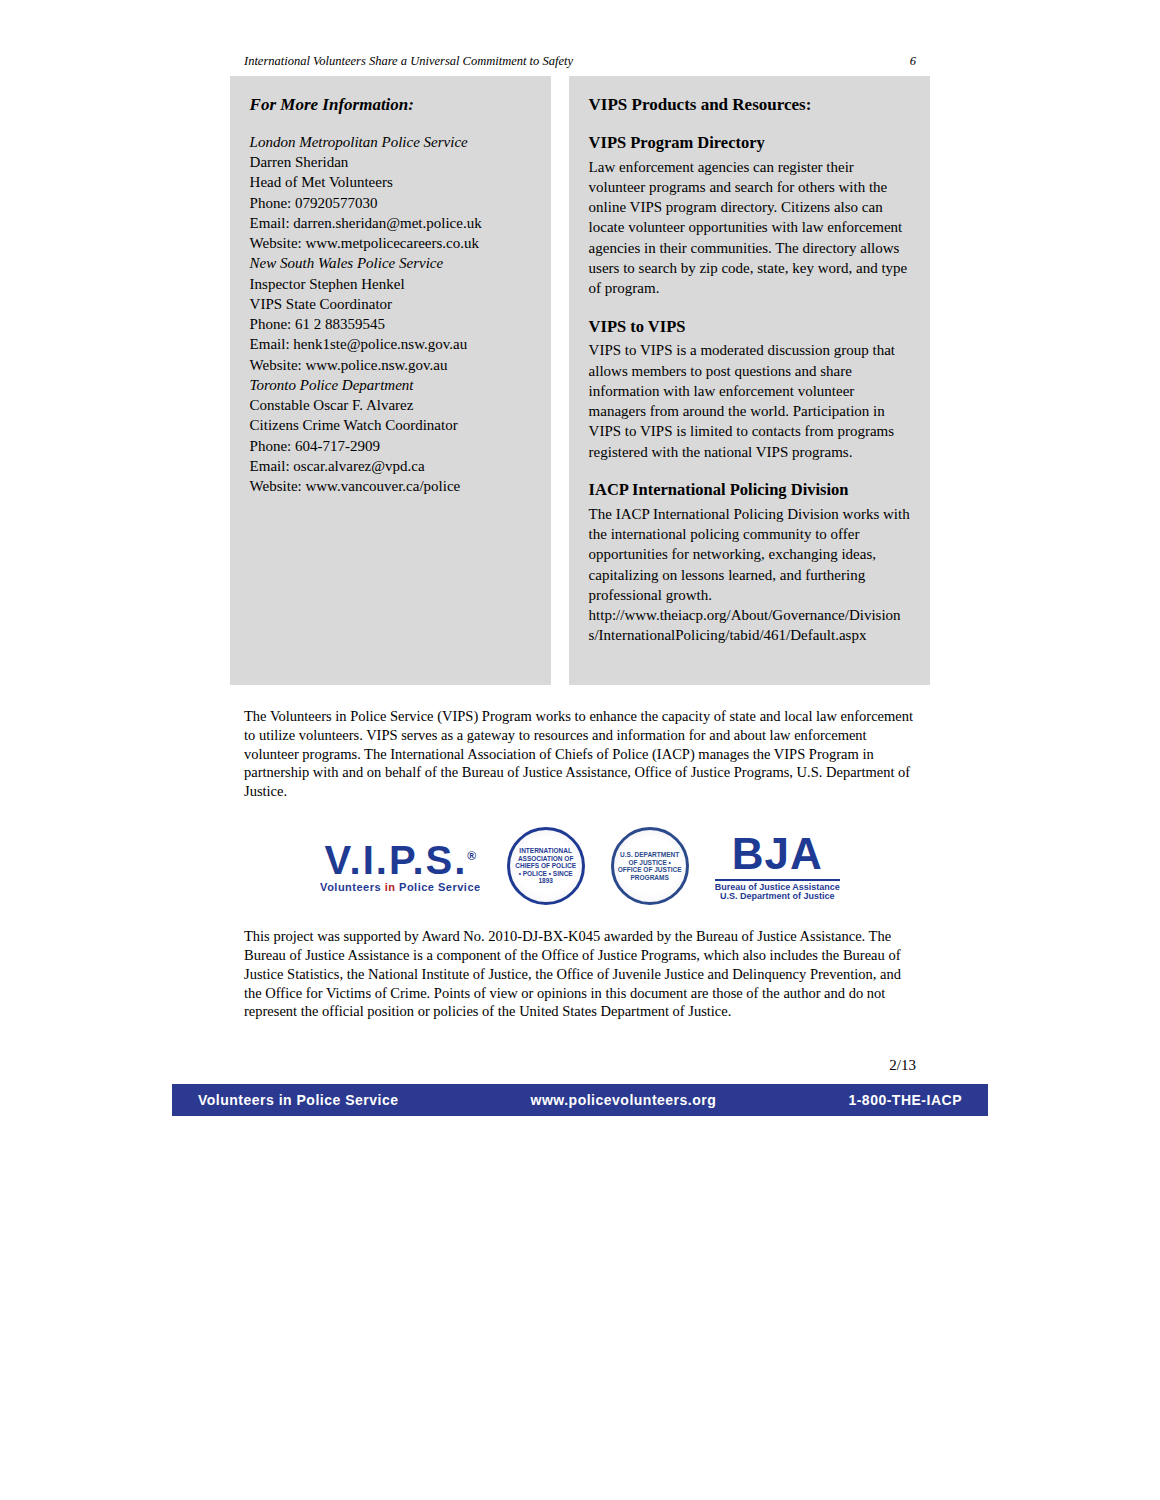International Volunteers Share a Universal Commitment to Safety
6
For More Information:
London Metropolitan Police Service
Darren Sheridan
Head of Met Volunteers
Phone: 07920577030
Email: darren.sheridan@met.police.uk
Website: www.metpolicecareers.co.uk
New South Wales Police Service
Inspector Stephen Henkel
VIPS State Coordinator
Phone: 61 2 88359545
Email: henk1ste@police.nsw.gov.au
Website: www.police.nsw.gov.au
Toronto Police Department
Constable Oscar F. Alvarez
Citizens Crime Watch Coordinator
Phone: 604-717-2909
Email: oscar.alvarez@vpd.ca
Website: www.vancouver.ca/police
VIPS Products and Resources:
VIPS Program Directory
Law enforcement agencies can register their volunteer programs and search for others with the online VIPS program directory. Citizens also can locate volunteer opportunities with law enforcement agencies in their communities. The directory allows users to search by zip code, state, key word, and type of program.
VIPS to VIPS
VIPS to VIPS is a moderated discussion group that allows members to post questions and share information with law enforcement volunteer managers from around the world. Participation in VIPS to VIPS is limited to contacts from programs registered with the national VIPS programs.
IACP International Policing Division
The IACP International Policing Division works with the international policing community to offer opportunities for networking, exchanging ideas, capitalizing on lessons learned, and furthering professional growth.
http://www.theiacp.org/About/Governance/Divisions/InternationalPolicing/tabid/461/Default.aspx
The Volunteers in Police Service (VIPS) Program works to enhance the capacity of state and local law enforcement to utilize volunteers. VIPS serves as a gateway to resources and information for and about law enforcement volunteer programs. The International Association of Chiefs of Police (IACP) manages the VIPS Program in partnership with and on behalf of the Bureau of Justice Assistance, Office of Justice Programs, U.S. Department of Justice.
V.I.P.S.®
Volunteers in Police Service
INTERNATIONAL ASSOCIATION OF CHIEFS OF POLICE • POLICE • SINCE 1893
U.S. DEPARTMENT OF JUSTICE • OFFICE OF JUSTICE PROGRAMS
BJA
Bureau of Justice Assistance
U.S. Department of Justice
This project was supported by Award No. 2010-DJ-BX-K045 awarded by the Bureau of Justice Assistance. The Bureau of Justice Assistance is a component of the Office of Justice Programs, which also includes the Bureau of Justice Statistics, the National Institute of Justice, the Office of Juvenile Justice and Delinquency Prevention, and the Office for Victims of Crime. Points of view or opinions in this document are those of the author and do not represent the official position or policies of the United States Department of Justice.
2/13
Volunteers in Police Service www.policevolunteers.org 1-800-THE-IACP